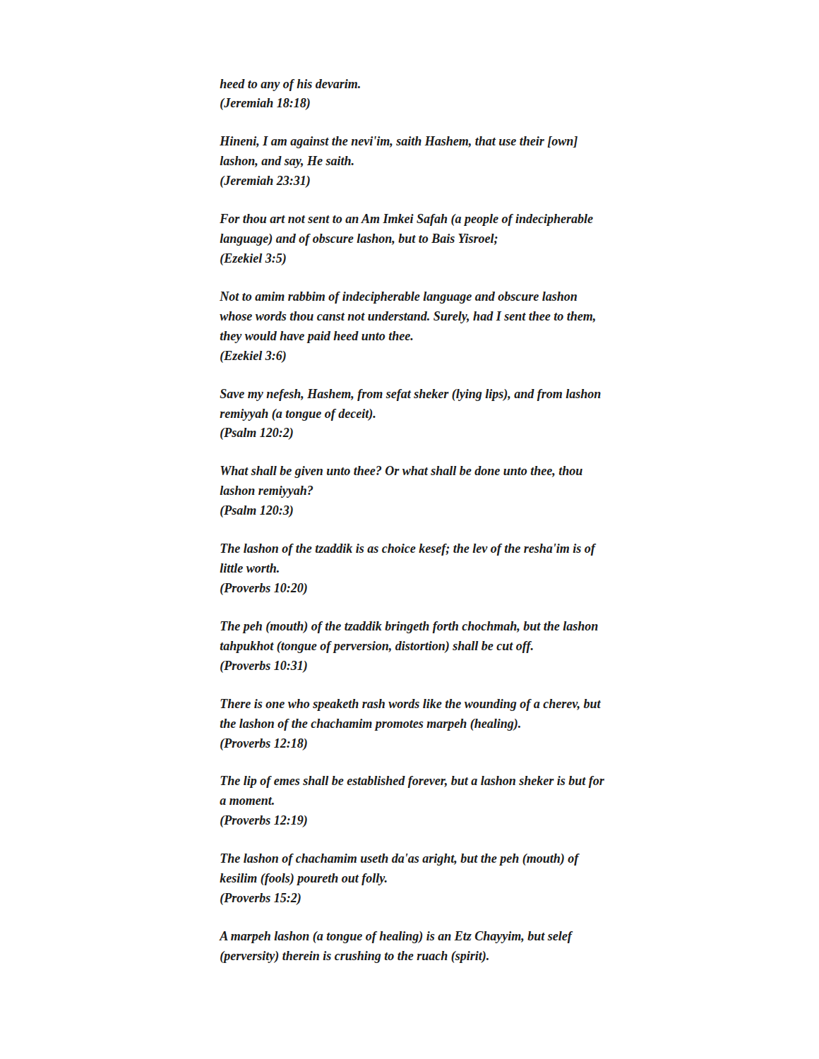heed to any of his devarim.(Jeremiah 18:18)
Hineni, I am against the nevi'im, saith Hashem, that use their [own] lashon, and say, He saith.(Jeremiah 23:31)
For thou art not sent to an Am Imkei Safah (a people of indecipherable language) and of obscure lashon, but to Bais Yisroel;(Ezekiel 3:5)
Not to amim rabbim of indecipherable language and obscure lashon whose words thou canst not understand. Surely, had I sent thee to them, they would have paid heed unto thee.(Ezekiel 3:6)
Save my nefesh, Hashem, from sefat sheker (lying lips), and from lashon remiyyah (a tongue of deceit).(Psalm 120:2)
What shall be given unto thee? Or what shall be done unto thee, thou lashon remiyyah?(Psalm 120:3)
The lashon of the tzaddik is as choice kesef; the lev of the resha'im is of little worth.(Proverbs 10:20)
The peh (mouth) of the tzaddik bringeth forth chochmah, but the lashon tahpukhot (tongue of perversion, distortion) shall be cut off.(Proverbs 10:31)
There is one who speaketh rash words like the wounding of a cherev, but the lashon of the chachamim promotes marpeh (healing).(Proverbs 12:18)
The lip of emes shall be established forever, but a lashon sheker is but for a moment.(Proverbs 12:19)
The lashon of chachamim useth da'as aright, but the peh (mouth) of kesilim (fools) poureth out folly.(Proverbs 15:2)
A marpeh lashon (a tongue of healing) is an Etz Chayyim, but selef (perversity) therein is crushing to the ruach (spirit).